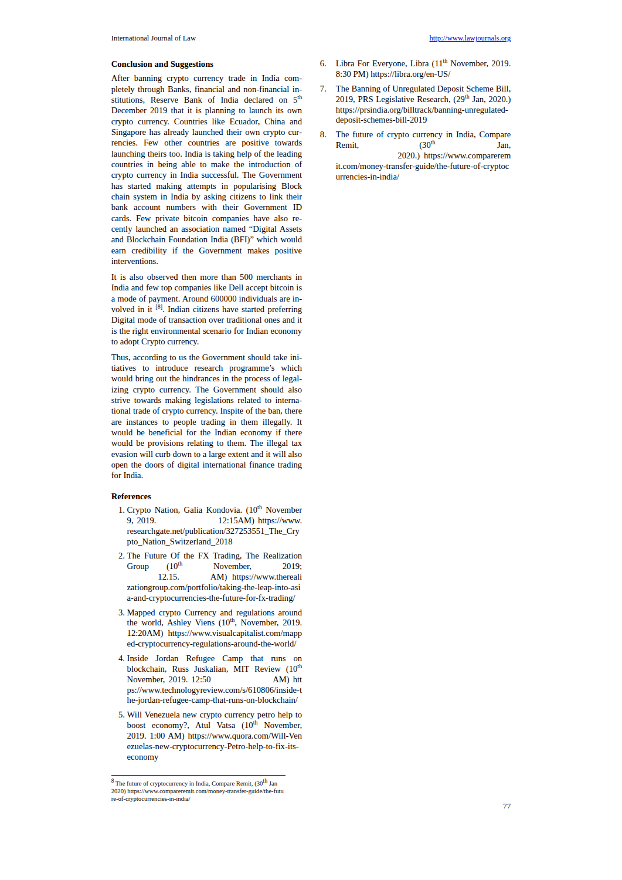International Journal of Law http://www.lawjournals.org
Conclusion and Suggestions
After banning crypto currency trade in India completely through Banks, financial and non-financial institutions, Reserve Bank of India declared on 5th December 2019 that it is planning to launch its own crypto currency. Countries like Ecuador, China and Singapore has already launched their own crypto currencies. Few other countries are positive towards launching theirs too. India is taking help of the leading countries in being able to make the introduction of crypto currency in India successful. The Government has started making attempts in popularising Block chain system in India by asking citizens to link their bank account numbers with their Government ID cards. Few private bitcoin companies have also recently launched an association named “Digital Assets and Blockchain Foundation India (BFI)” which would earn credibility if the Government makes positive interventions.
It is also observed then more than 500 merchants in India and few top companies like Dell accept bitcoin is a mode of payment. Around 600000 individuals are involved in it [8]. Indian citizens have started preferring Digital mode of transaction over traditional ones and it is the right environmental scenario for Indian economy to adopt Crypto currency.
Thus, according to us the Government should take initiatives to introduce research programme’s which would bring out the hindrances in the process of legalizing crypto currency. The Government should also strive towards making legislations related to international trade of crypto currency. Inspite of the ban, there are instances to people trading in them illegally. It would be beneficial for the Indian economy if there would be provisions relating to them. The illegal tax evasion will curb down to a large extent and it will also open the doors of digital international finance trading for India.
References
Crypto Nation, Galia Kondovia. (10th November 9, 2019. 12:15AM) https://www.researchgate.net/publication/327253551_The_Crypto_Nation_Switzerland_2018
The Future Of the FX Trading, The Realization Group (10th November, 2019; 12.15. AM) https://www.therealizationgroup.com/portfolio/taking-the-leap-into-asia-and-cryptocurrencies-the-future-for-fx-trading/
Mapped crypto Currency and regulations around the world, Ashley Viens (10th, November, 2019. 12:20AM) https://www.visualcapitalist.com/mapped-cryptocurrency-regulations-around-the-world/
Inside Jordan Refugee Camp that runs on blockchain, Russ Juskalian, MIT Review (10th November, 2019. 12:50 AM) https://www.technologyreview.com/s/610806/inside-the-jordan-refugee-camp-that-runs-on-blockchain/
Will Venezuela new crypto currency petro help to boost economy?, Atul Vatsa (10th November, 2019. 1:00 AM) https://www.quora.com/Will-Venezuelas-new-cryptocurrency-Petro-help-to-fix-its-economy
8 The future of cryptocurrency in India, Compare Remit, (30th Jan 2020) https://www.compareremit.com/money-transfer-guide/the-future-of-cryptocurrencies-in-india/
Libra For Everyone, Libra (11th November, 2019. 8:30 PM) https://libra.org/en-US/
The Banning of Unregulated Deposit Scheme Bill, 2019, PRS Legislative Research, (29th Jan, 2020.) https://prsindia.org/billtrack/banning-unregulated-deposit-schemes-bill-2019
The future of crypto currency in India, Compare Remit, (30th Jan, 2020.) https://www.compareremit.com/money-transfer-guide/the-future-of-cryptocurrencies-in-india/
77